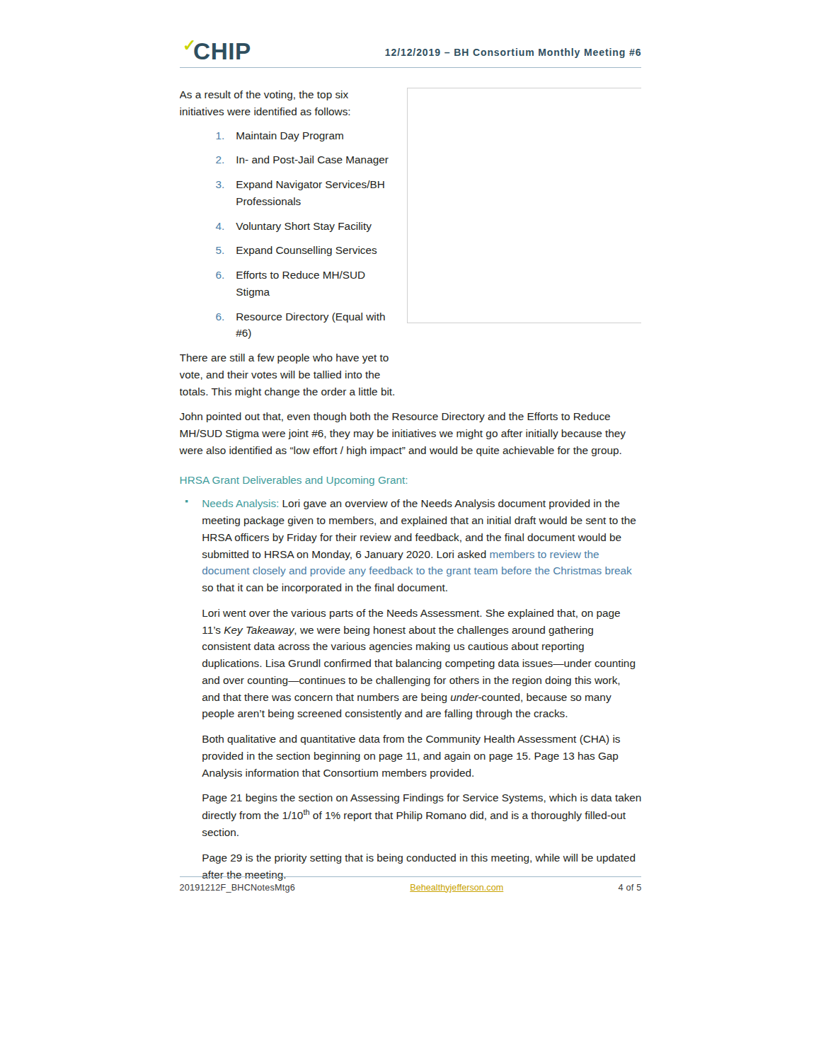✓CHIP
12/12/2019 – BH Consortium Monthly Meeting #6
As a result of the voting, the top six initiatives were identified as follows:
1. Maintain Day Program
2. In- and Post-Jail Case Manager
3. Expand Navigator Services/BH Professionals
4. Voluntary Short Stay Facility
5. Expand Counselling Services
6. Efforts to Reduce MH/SUD Stigma
6. Resource Directory (Equal with #6)
There are still a few people who have yet to vote, and their votes will be tallied into the totals. This might change the order a little bit.
John pointed out that, even though both the Resource Directory and the Efforts to Reduce MH/SUD Stigma were joint #6, they may be initiatives we might go after initially because they were also identified as “low effort / high impact” and would be quite achievable for the group.
HRSA Grant Deliverables and Upcoming Grant:
Needs Analysis: Lori gave an overview of the Needs Analysis document provided in the meeting package given to members, and explained that an initial draft would be sent to the HRSA officers by Friday for their review and feedback, and the final document would be submitted to HRSA on Monday, 6 January 2020. Lori asked members to review the document closely and provide any feedback to the grant team before the Christmas break so that it can be incorporated in the final document.
Lori went over the various parts of the Needs Assessment. She explained that, on page 11’s Key Takeaway, we were being honest about the challenges around gathering consistent data across the various agencies making us cautious about reporting duplications. Lisa Grundl confirmed that balancing competing data issues—under counting and over counting—continues to be challenging for others in the region doing this work, and that there was concern that numbers are being under-counted, because so many people aren’t being screened consistently and are falling through the cracks.
Both qualitative and quantitative data from the Community Health Assessment (CHA) is provided in the section beginning on page 11, and again on page 15. Page 13 has Gap Analysis information that Consortium members provided.
Page 21 begins the section on Assessing Findings for Service Systems, which is data taken directly from the 1/10th of 1% report that Philip Romano did, and is a thoroughly filled-out section.
Page 29 is the priority setting that is being conducted in this meeting, while will be updated after the meeting.
20191212F_BHCNotesMtg6
Behealthyjefferson.com
4 of 5